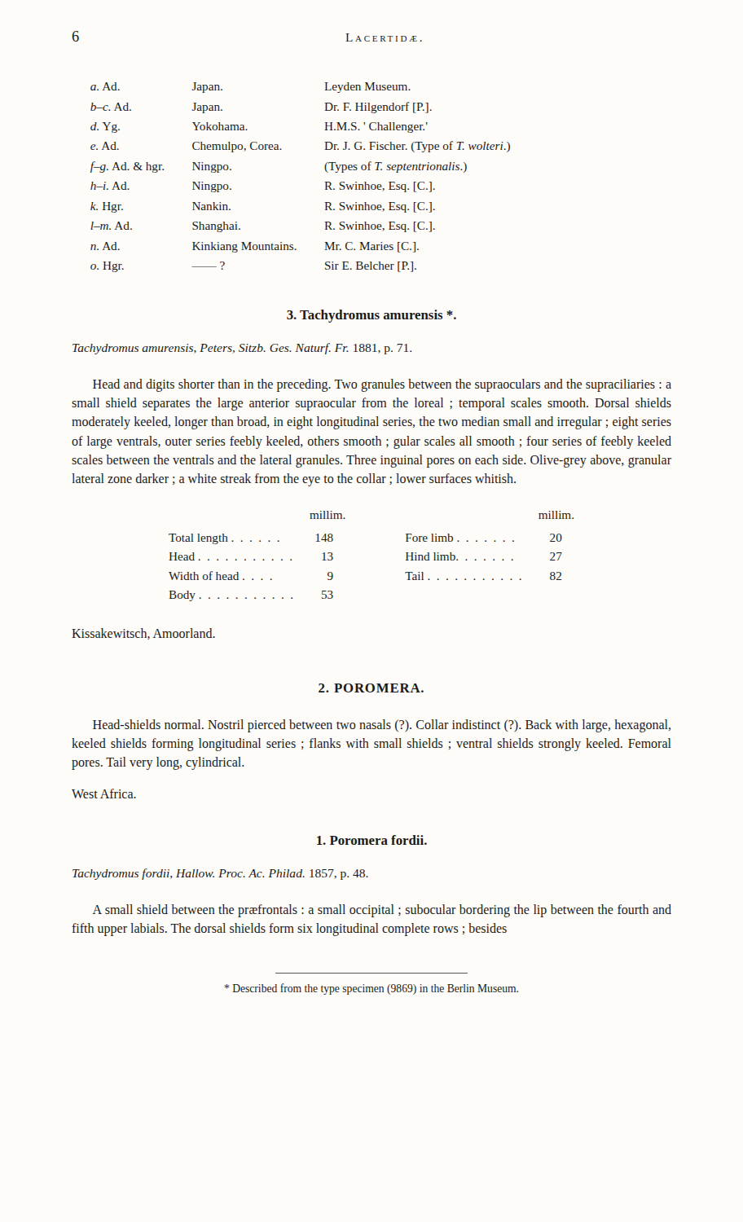6 Lacertidæ.
| a. Ad. | Japan. | Leyden Museum. |
| b–c. Ad. | Japan. | Dr. F. Hilgendorf [P.]. |
| d. Yg. | Yokohama. | H.M.S. ' Challenger.' |
| e. Ad. | Chemulpo, Corea. | Dr. J. G. Fischer. (Type of T. wolteri .) |
| f–g. Ad. & hgr. | Ningpo. | (Types of T. septentrionalis .) |
| h–i. Ad. | Ningpo. | R. Swinhoe, Esq. [C.]. |
| k. Hgr. | Nankin. | R. Swinhoe, Esq. [C.]. |
| l–m. Ad. | Shanghai. | R. Swinhoe, Esq. [C.]. |
| n. Ad. | Kinkiang Mountains. | Mr. C. Maries [C.]. |
| o. Hgr. | —— ? | Sir E. Belcher [P.]. |
3. Tachydromus amurensis *.
Tachydromus amurensis, Peters, Sitzb. Ges. Naturf. Fr. 1881, p. 71.
Head and digits shorter than in the preceding. Two granules between the supraoculars and the supraciliaries : a small shield separates the large anterior supraocular from the loreal ; temporal scales smooth. Dorsal shields moderately keeled, longer than broad, in eight longitudinal series, the two median small and irregular ; eight series of large ventrals, outer series feebly keeled, others smooth ; gular scales all smooth ; four series of feebly keeled scales between the ventrals and the lateral granules. Three inguinal pores on each side. Olive-grey above, granular lateral zone darker ; a white streak from the eye to the collar ; lower surfaces whitish.
| | millim. | | | millim. |
| Total length . . . . . . | 148 | | Fore limb . . . . . . . | 20 |
| Head . . . . . . . . . . . | 13 | | Hind limb . . . . . . . | 27 |
| Width of head . . . . | 9 | | Tail . . . . . . . . . . . | 82 |
| Body . . . . . . . . . . . | 53 | | | |
Kissakewitsch, Amoorland.
2. POROMERA.
Head-shields normal. Nostril pierced between two nasals (?). Collar indistinct (?). Back with large, hexagonal, keeled shields forming longitudinal series ; flanks with small shields ; ventral shields strongly keeled. Femoral pores. Tail very long, cylindrical.
West Africa.
1. Poromera fordii.
Tachydromus fordii, Hallow. Proc. Ac. Philad. 1857, p. 48.
A small shield between the præfrontals : a small occipital ; subocular bordering the lip between the fourth and fifth upper labials. The dorsal shields form six longitudinal complete rows ; besides
* Described from the type specimen (9869) in the Berlin Museum.